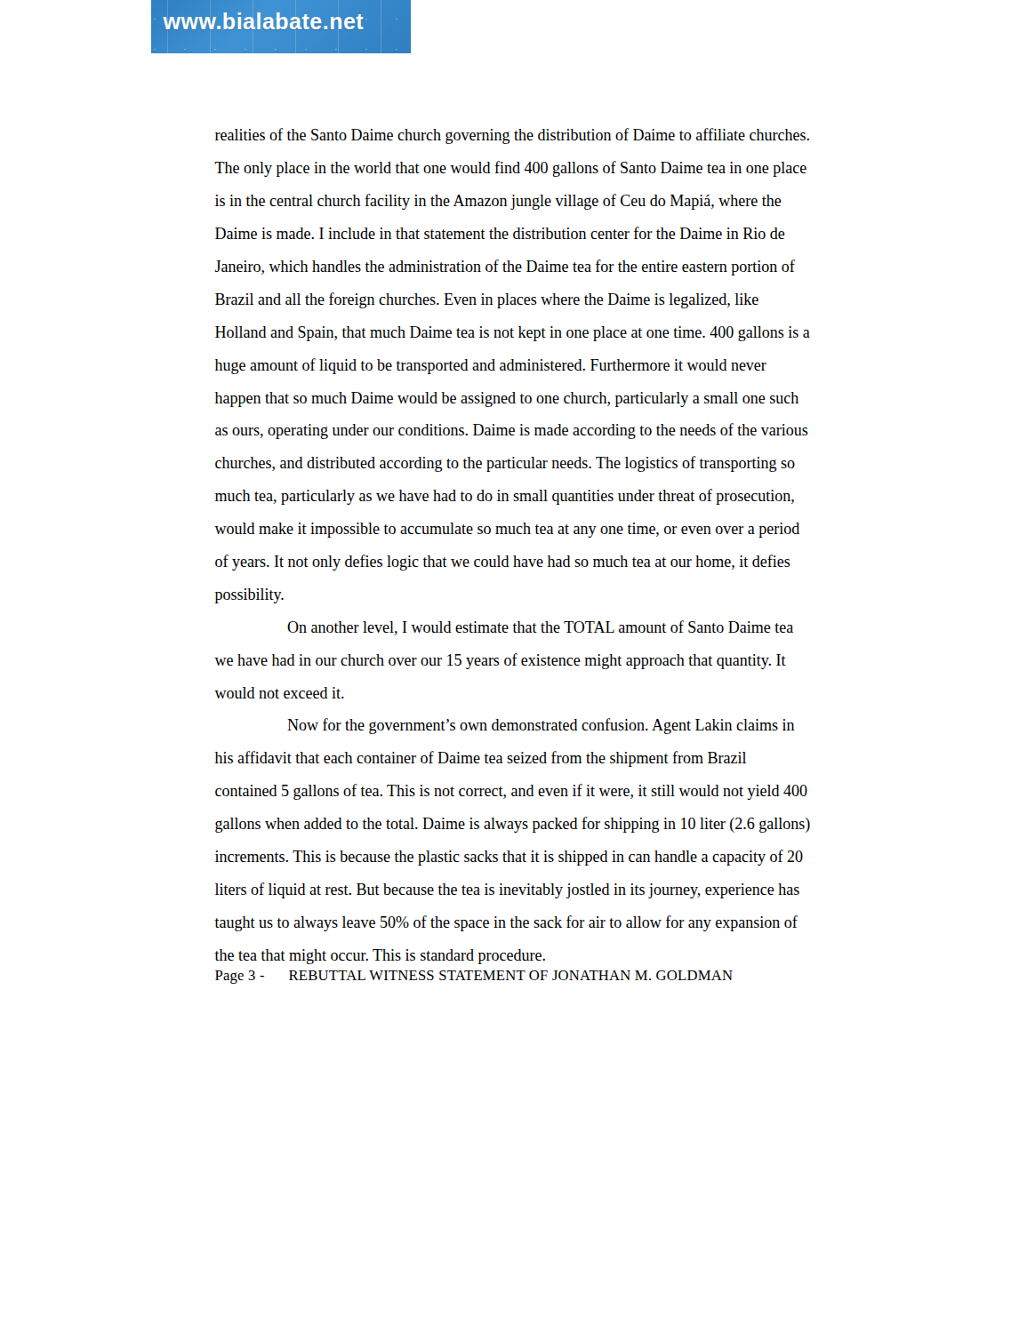www.bialabate.net
realities of the Santo Daime church governing the distribution of Daime to affiliate churches. The only place in the world that one would find 400 gallons of Santo Daime tea in one place is in the central church facility in the Amazon jungle village of Ceu do Mapiá, where the Daime is made. I include in that statement the distribution center for the Daime in Rio de Janeiro, which handles the administration of the Daime tea for the entire eastern portion of Brazil and all the foreign churches. Even in places where the Daime is legalized, like Holland and Spain, that much Daime tea is not kept in one place at one time. 400 gallons is a huge amount of liquid to be transported and administered. Furthermore it would never happen that so much Daime would be assigned to one church, particularly a small one such as ours, operating under our conditions. Daime is made according to the needs of the various churches, and distributed according to the particular needs. The logistics of transporting so much tea, particularly as we have had to do in small quantities under threat of prosecution, would make it impossible to accumulate so much tea at any one time, or even over a period of years. It not only defies logic that we could have had so much tea at our home, it defies possibility.
On another level, I would estimate that the TOTAL amount of Santo Daime tea we have had in our church over our 15 years of existence might approach that quantity. It would not exceed it.
Now for the government’s own demonstrated confusion. Agent Lakin claims in his affidavit that each container of Daime tea seized from the shipment from Brazil contained 5 gallons of tea. This is not correct, and even if it were, it still would not yield 400 gallons when added to the total. Daime is always packed for shipping in 10 liter (2.6 gallons) increments. This is because the plastic sacks that it is shipped in can handle a capacity of 20 liters of liquid at rest. But because the tea is inevitably jostled in its journey, experience has taught us to always leave 50% of the space in the sack for air to allow for any expansion of the tea that might occur. This is standard procedure.
Page 3 -REBUTTAL WITNESS STATEMENT OF JONATHAN M. GOLDMAN